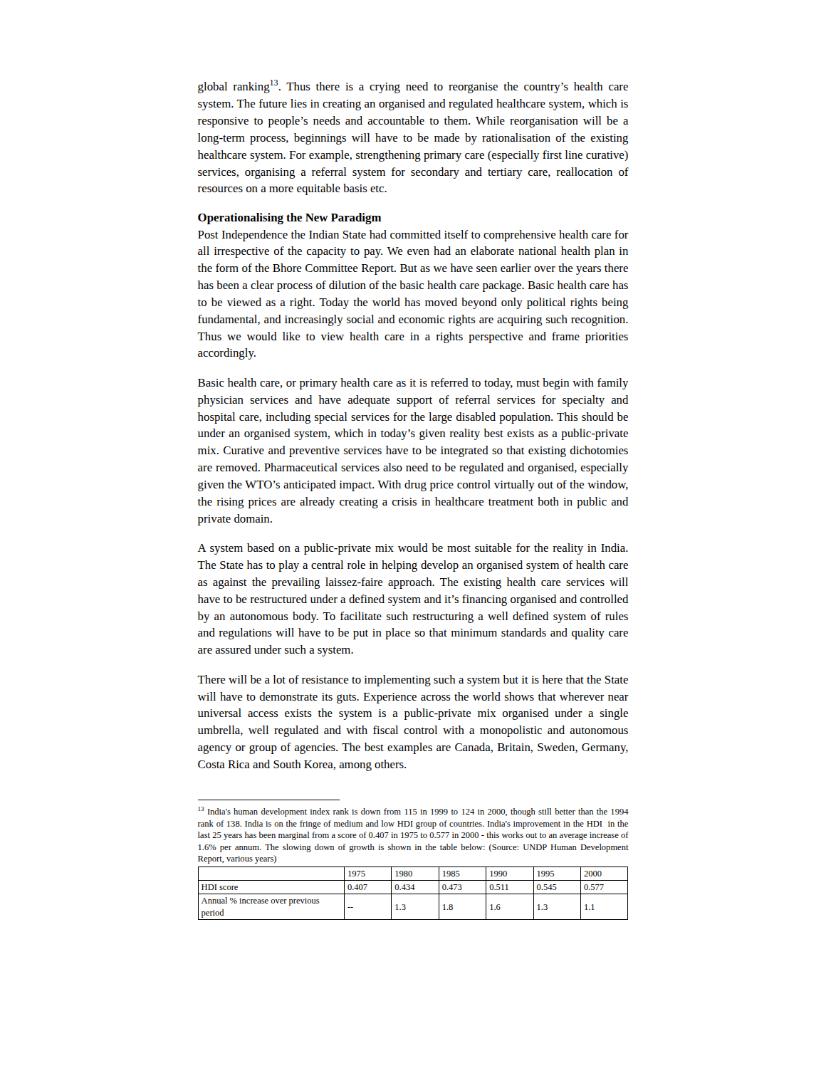global ranking13. Thus there is a crying need to reorganise the country’s health care system. The future lies in creating an organised and regulated healthcare system, which is responsive to people’s needs and accountable to them. While reorganisation will be a long-term process, beginnings will have to be made by rationalisation of the existing healthcare system. For example, strengthening primary care (especially first line curative) services, organising a referral system for secondary and tertiary care, reallocation of resources on a more equitable basis etc.
Operationalising the New Paradigm
Post Independence the Indian State had committed itself to comprehensive health care for all irrespective of the capacity to pay. We even had an elaborate national health plan in the form of the Bhore Committee Report. But as we have seen earlier over the years there has been a clear process of dilution of the basic health care package. Basic health care has to be viewed as a right. Today the world has moved beyond only political rights being fundamental, and increasingly social and economic rights are acquiring such recognition. Thus we would like to view health care in a rights perspective and frame priorities accordingly.
Basic health care, or primary health care as it is referred to today, must begin with family physician services and have adequate support of referral services for specialty and hospital care, including special services for the large disabled population. This should be under an organised system, which in today’s given reality best exists as a public-private mix. Curative and preventive services have to be integrated so that existing dichotomies are removed. Pharmaceutical services also need to be regulated and organised, especially given the WTO’s anticipated impact. With drug price control virtually out of the window, the rising prices are already creating a crisis in healthcare treatment both in public and private domain.
A system based on a public-private mix would be most suitable for the reality in India. The State has to play a central role in helping develop an organised system of health care as against the prevailing laissez-faire approach. The existing health care services will have to be restructured under a defined system and it’s financing organised and controlled by an autonomous body. To facilitate such restructuring a well defined system of rules and regulations will have to be put in place so that minimum standards and quality care are assured under such a system.
There will be a lot of resistance to implementing such a system but it is here that the State will have to demonstrate its guts. Experience across the world shows that wherever near universal access exists the system is a public-private mix organised under a single umbrella, well regulated and with fiscal control with a monopolistic and autonomous agency or group of agencies. The best examples are Canada, Britain, Sweden, Germany, Costa Rica and South Korea, among others.
13 India's human development index rank is down from 115 in 1999 to 124 in 2000, though still better than the 1994 rank of 138. India is on the fringe of medium and low HDI group of countries. India's improvement in the HDI in the last 25 years has been marginal from a score of 0.407 in 1975 to 0.577 in 2000 - this works out to an average increase of 1.6% per annum. The slowing down of growth is shown in the table below: (Source: UNDP Human Development Report, various years)
| | 1975 | 1980 | 1985 | 1990 | 1995 | 2000 |
| HDI score | 0.407 | 0.434 | 0.473 | 0.511 | 0.545 | 0.577 |
| Annual % increase over previous period | -- | 1.3 | 1.8 | 1.6 | 1.3 | 1.1 |